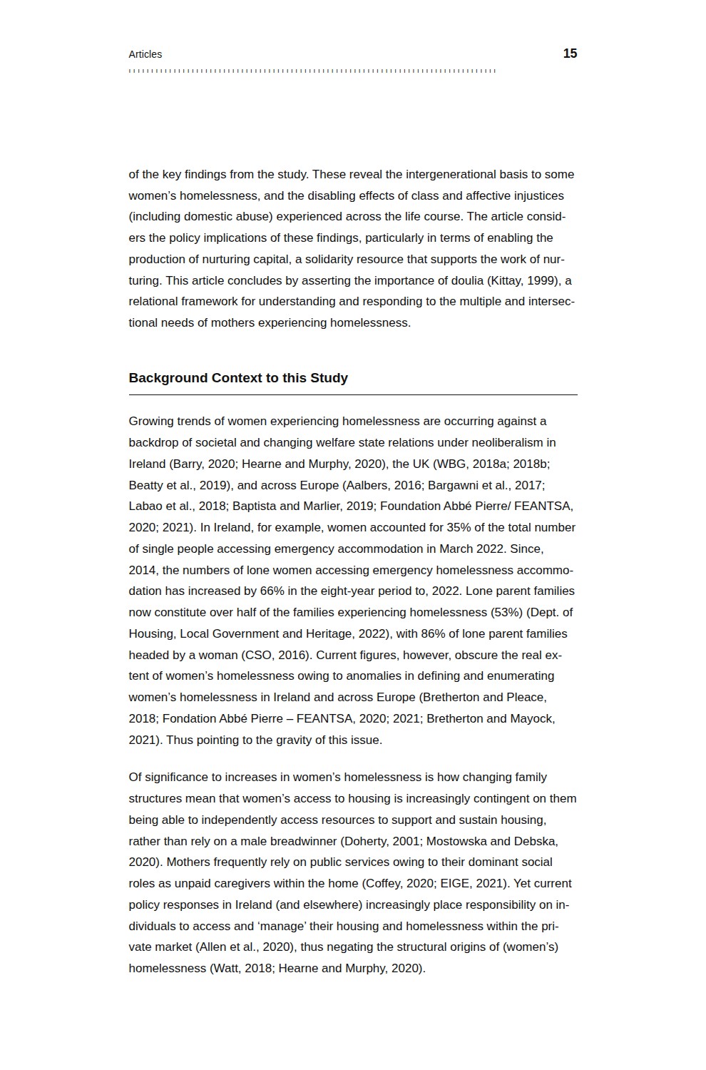Articles 15
||||||||||||||||||||||||||||||||||||||||||||||||||||||||||||||||||||||||||||||||||
of the key findings from the study. These reveal the intergenerational basis to some women’s homelessness, and the disabling effects of class and affective injustices (including domestic abuse) experienced across the life course. The article considers the policy implications of these findings, particularly in terms of enabling the production of nurturing capital, a solidarity resource that supports the work of nurturing. This article concludes by asserting the importance of doulia (Kittay, 1999), a relational framework for understanding and responding to the multiple and intersectional needs of mothers experiencing homelessness.
Background Context to this Study
Growing trends of women experiencing homelessness are occurring against a backdrop of societal and changing welfare state relations under neoliberalism in Ireland (Barry, 2020; Hearne and Murphy, 2020), the UK (WBG, 2018a; 2018b; Beatty et al., 2019), and across Europe (Aalbers, 2016; Bargawni et al., 2017; Labao et al., 2018; Baptista and Marlier, 2019; Foundation Abbé Pierre/ FEANTSA, 2020; 2021). In Ireland, for example, women accounted for 35% of the total number of single people accessing emergency accommodation in March 2022. Since, 2014, the numbers of lone women accessing emergency homelessness accommodation has increased by 66% in the eight-year period to, 2022. Lone parent families now constitute over half of the families experiencing homelessness (53%) (Dept. of Housing, Local Government and Heritage, 2022), with 86% of lone parent families headed by a woman (CSO, 2016). Current figures, however, obscure the real extent of women’s homelessness owing to anomalies in defining and enumerating women’s homelessness in Ireland and across Europe (Bretherton and Pleace, 2018; Fondation Abbé Pierre – FEANTSA, 2020; 2021; Bretherton and Mayock, 2021). Thus pointing to the gravity of this issue.
Of significance to increases in women’s homelessness is how changing family structures mean that women’s access to housing is increasingly contingent on them being able to independently access resources to support and sustain housing, rather than rely on a male breadwinner (Doherty, 2001; Mostowska and Debska, 2020). Mothers frequently rely on public services owing to their dominant social roles as unpaid caregivers within the home (Coffey, 2020; EIGE, 2021). Yet current policy responses in Ireland (and elsewhere) increasingly place responsibility on individuals to access and ‘manage’ their housing and homelessness within the private market (Allen et al., 2020), thus negating the structural origins of (women’s) homelessness (Watt, 2018; Hearne and Murphy, 2020).